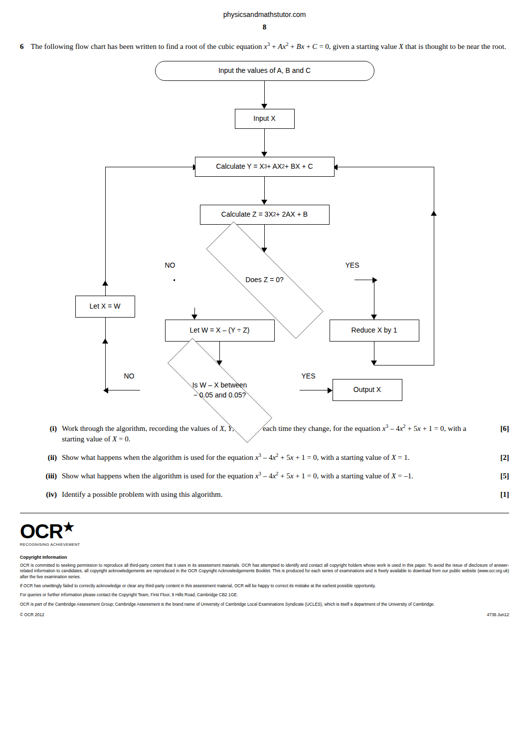physicsandmathstutor.com
8
6
The following flow chart has been written to find a root of the cubic equation x3 + Ax2 + Bx + C = 0, given a starting value X that is thought to be near the root.
Input the values of A, B and C
Input X
Calculate Y = X3 + AX2 + BX + C
Calculate Z = 3X2 + 2AX + B
Does Z = 0?
NO
YES
Let W = X – (Y ÷ Z)
Reduce X by 1
Is W – X between
− 0.05 and 0.05?
NO
YES
Output X
Let X = W
(i)
Work through the algorithm, recording the values of X, Y, Z and W each time they change, for the equation x3 – 4x2 + 5x + 1 = 0, with a starting value of X = 0. [6]
(ii)
Show what happens when the algorithm is used for the equation x3 – 4x2 + 5x + 1 = 0, with a starting value of X = 1. [2]
(iii)
Show what happens when the algorithm is used for the equation x3 – 4x2 + 5x + 1 = 0, with a starting value of X = –1. [5]
(iv)
Identify a possible problem with using this algorithm. [1]
OCR★
RECOGNISING ACHIEVEMENT
Copyright Information
OCR is committed to seeking permission to reproduce all third-party content that it uses in its assessment materials. OCR has attempted to identify and contact all copyright holders whose work is used in this paper. To avoid the issue of disclosure of answer-related information to candidates, all copyright acknowledgements are reproduced in the OCR Copyright Acknowledgements Booklet. This is produced for each series of examinations and is freely available to download from our public website (www.ocr.org.uk) after the live examination series.
If OCR has unwittingly failed to correctly acknowledge or clear any third-party content in this assessment material, OCR will be happy to correct its mistake at the earliest possible opportunity.
For queries or further information please contact the Copyright Team, First Floor, 9 Hills Road, Cambridge CB2 1GE.
OCR is part of the Cambridge Assessment Group; Cambridge Assessment is the brand name of University of Cambridge Local Examinations Syndicate (UCLES), which is itself a department of the University of Cambridge.
© OCR 2012 4736 Jun12